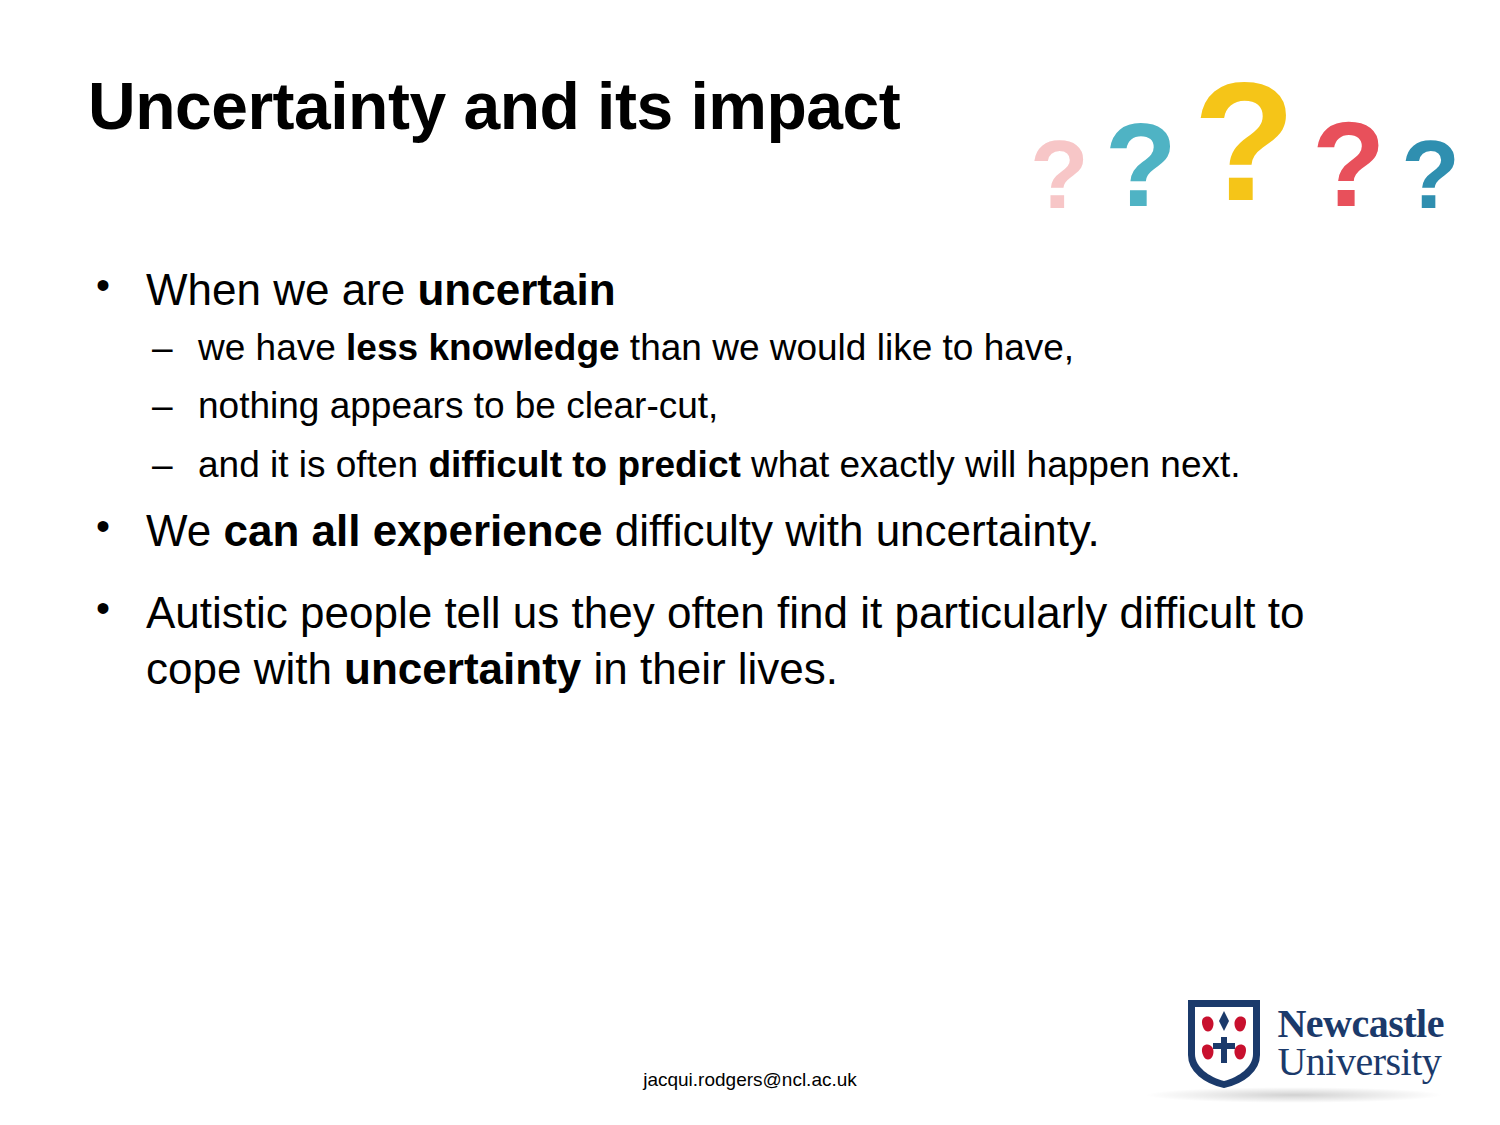Uncertainty and its impact
? ? ? ? ?
When we are uncertain
we have less knowledge than we would like to have,
nothing appears to be clear-cut,
and it is often difficult to predict what exactly will happen next.
We can all experience difficulty with uncertainty.
Autistic people tell us they often find it particularly difficult to cope with uncertainty in their lives.
jacqui.rodgers@ncl.ac.uk
Newcastle University